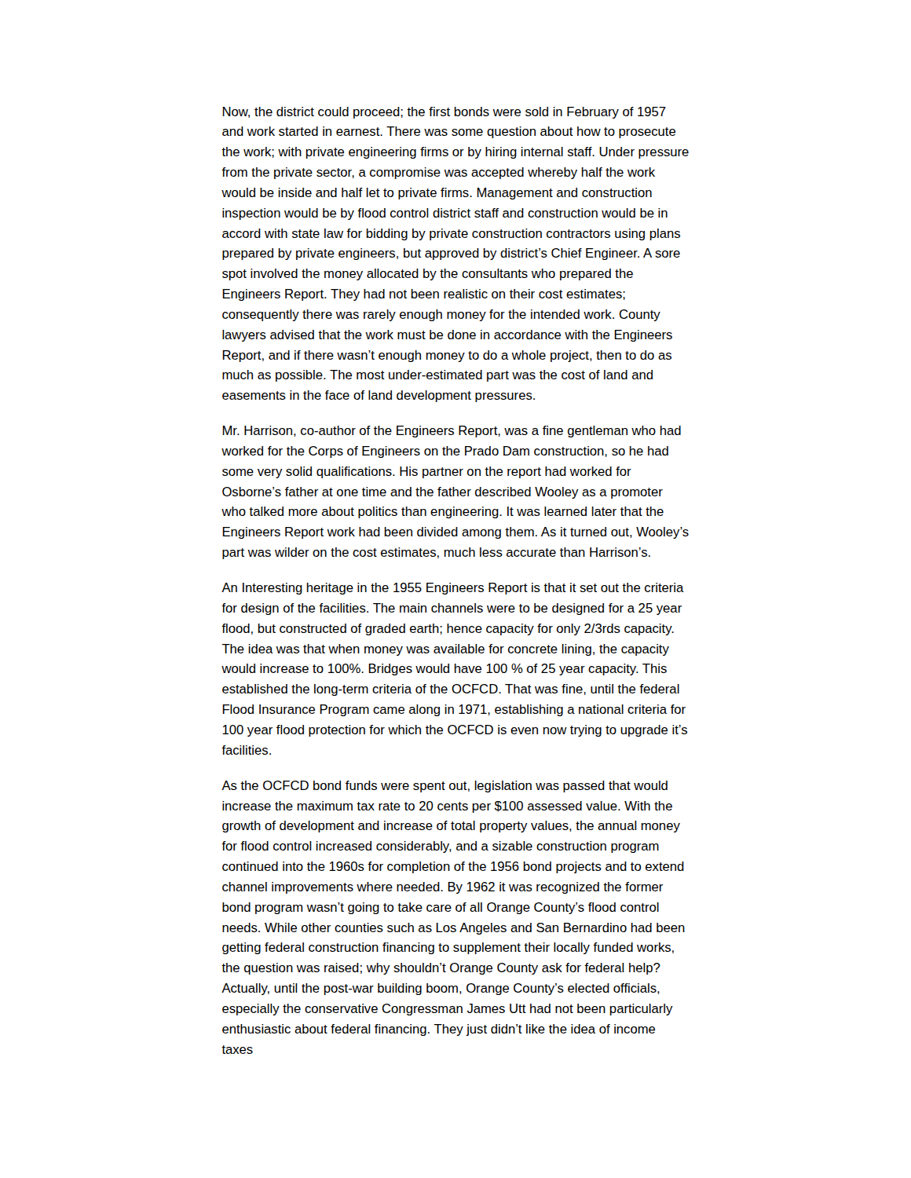Now, the district could proceed; the first bonds were sold in February of 1957 and work started in earnest. There was some question about how to prosecute the work; with private engineering firms or by hiring internal staff. Under pressure from the private sector, a compromise was accepted whereby half the work would be inside and half let to private firms. Management and construction inspection would be by flood control district staff and construction would be in accord with state law for bidding by private construction contractors using plans prepared by private engineers, but approved by district’s Chief Engineer. A sore spot involved the money allocated by the consultants who prepared the Engineers Report. They had not been realistic on their cost estimates; consequently there was rarely enough money for the intended work. County lawyers advised that the work must be done in accordance with the Engineers Report, and if there wasn’t enough money to do a whole project, then to do as much as possible. The most under-estimated part was the cost of land and easements in the face of land development pressures.
Mr. Harrison, co-author of the Engineers Report, was a fine gentleman who had worked for the Corps of Engineers on the Prado Dam construction, so he had some very solid qualifications. His partner on the report had worked for Osborne’s father at one time and the father described Wooley as a promoter who talked more about politics than engineering. It was learned later that the Engineers Report work had been divided among them. As it turned out, Wooley’s part was wilder on the cost estimates, much less accurate than Harrison’s.
An Interesting heritage in the 1955 Engineers Report is that it set out the criteria for design of the facilities. The main channels were to be designed for a 25 year flood, but constructed of graded earth; hence capacity for only 2/3rds capacity. The idea was that when money was available for concrete lining, the capacity would increase to 100%. Bridges would have 100 % of 25 year capacity. This established the long-term criteria of the OCFCD. That was fine, until the federal Flood Insurance Program came along in 1971, establishing a national criteria for 100 year flood protection for which the OCFCD is even now trying to upgrade it’s facilities.
As the OCFCD bond funds were spent out, legislation was passed that would increase the maximum tax rate to 20 cents per $100 assessed value. With the growth of development and increase of total property values, the annual money for flood control increased considerably, and a sizable construction program continued into the 1960s for completion of the 1956 bond projects and to extend channel improvements where needed. By 1962 it was recognized the former bond program wasn’t going to take care of all Orange County’s flood control needs. While other counties such as Los Angeles and San Bernardino had been getting federal construction financing to supplement their locally funded works, the question was raised; why shouldn’t Orange County ask for federal help? Actually, until the post-war building boom, Orange County’s elected officials, especially the conservative Congressman James Utt had not been particularly enthusiastic about federal financing. They just didn’t like the idea of income taxes